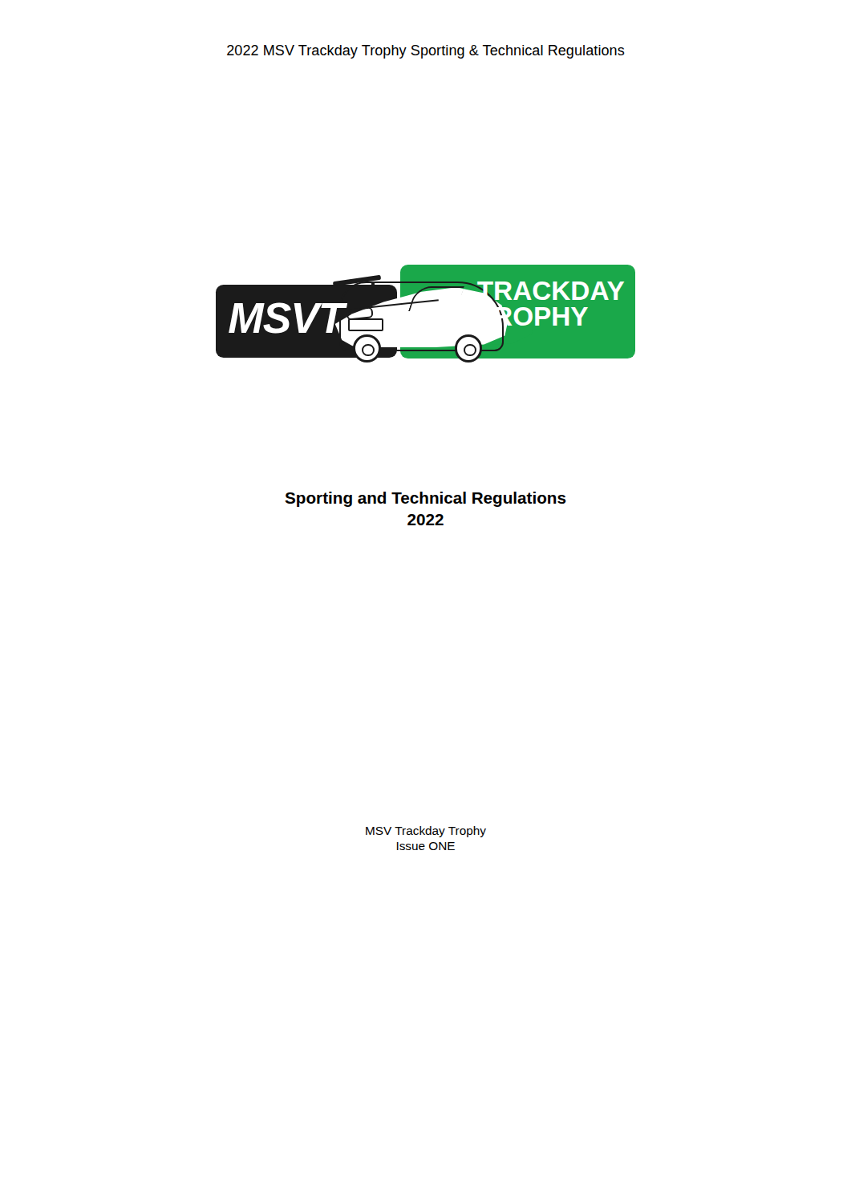2022 MSV Trackday Trophy Sporting & Technical Regulations
MSVT
TRACKDAY TROPHY
Sporting and Technical Regulations
2022
MSV Trackday Trophy
Issue ONE